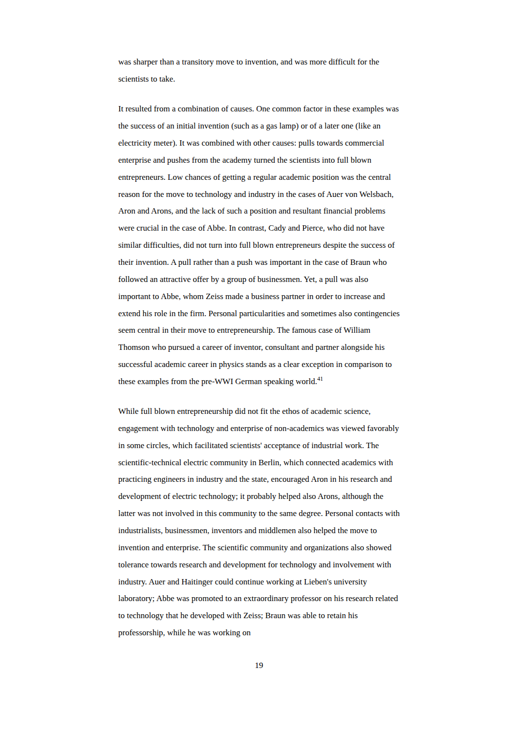was sharper than a transitory move to invention, and was more difficult for the scientists to take.
It resulted from a combination of causes. One common factor in these examples was the success of an initial invention (such as a gas lamp) or of a later one (like an electricity meter). It was combined with other causes: pulls towards commercial enterprise and pushes from the academy turned the scientists into full blown entrepreneurs. Low chances of getting a regular academic position was the central reason for the move to technology and industry in the cases of Auer von Welsbach, Aron and Arons, and the lack of such a position and resultant financial problems were crucial in the case of Abbe. In contrast, Cady and Pierce, who did not have similar difficulties, did not turn into full blown entrepreneurs despite the success of their invention. A pull rather than a push was important in the case of Braun who followed an attractive offer by a group of businessmen. Yet, a pull was also important to Abbe, whom Zeiss made a business partner in order to increase and extend his role in the firm. Personal particularities and sometimes also contingencies seem central in their move to entrepreneurship. The famous case of William Thomson who pursued a career of inventor, consultant and partner alongside his successful academic career in physics stands as a clear exception in comparison to these examples from the pre-WWI German speaking world.41
While full blown entrepreneurship did not fit the ethos of academic science, engagement with technology and enterprise of non-academics was viewed favorably in some circles, which facilitated scientists' acceptance of industrial work. The scientific-technical electric community in Berlin, which connected academics with practicing engineers in industry and the state, encouraged Aron in his research and development of electric technology; it probably helped also Arons, although the latter was not involved in this community to the same degree. Personal contacts with industrialists, businessmen, inventors and middlemen also helped the move to invention and enterprise. The scientific community and organizations also showed tolerance towards research and development for technology and involvement with industry. Auer and Haitinger could continue working at Lieben's university laboratory; Abbe was promoted to an extraordinary professor on his research related to technology that he developed with Zeiss; Braun was able to retain his professorship, while he was working on
19